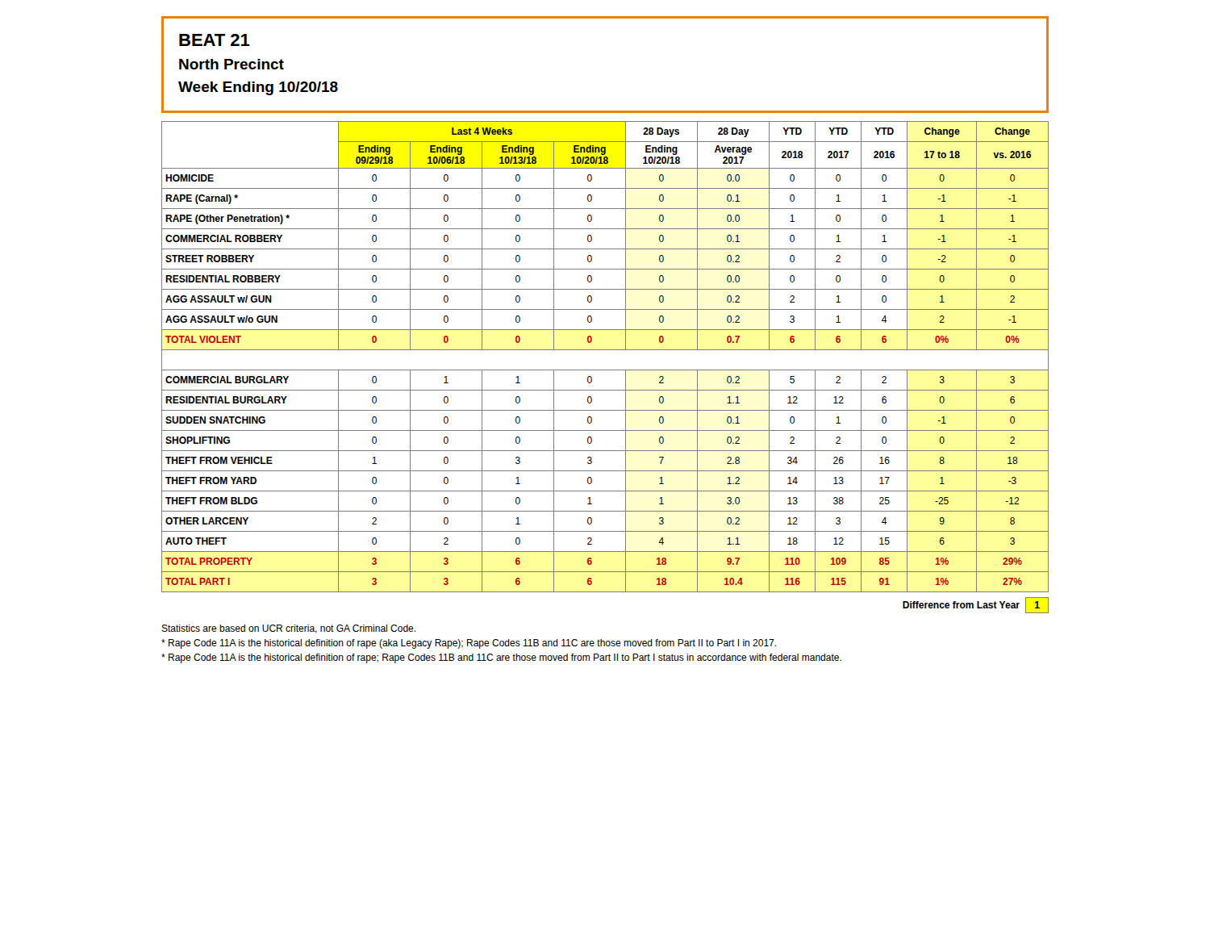BEAT 21
North Precinct
Week Ending 10/20/18
| | Last 4 Weeks | 28 Days | 28 Day | YTD | YTD | YTD | Change | Change |
| --- | --- | --- | --- | --- | --- | --- | --- | --- |
| Ending 09/29/18 | Ending 10/06/18 | Ending 10/13/18 | Ending 10/20/18 | Ending 10/20/18 | Average 2017 | 2018 | 2017 | 2016 | 17 to 18 | vs. 2016 |
| HOMICIDE | 0 | 0 | 0 | 0 | 0 | 0.0 | 0 | 0 | 0 | 0 | 0 |
| RAPE (Carnal) * | 0 | 0 | 0 | 0 | 0 | 0.1 | 0 | 1 | 1 | -1 | -1 |
| RAPE (Other Penetration) * | 0 | 0 | 0 | 0 | 0 | 0.0 | 1 | 0 | 0 | 1 | 1 |
| COMMERCIAL ROBBERY | 0 | 0 | 0 | 0 | 0 | 0.1 | 0 | 1 | 1 | -1 | -1 |
| STREET ROBBERY | 0 | 0 | 0 | 0 | 0 | 0.2 | 0 | 2 | 0 | -2 | 0 |
| RESIDENTIAL ROBBERY | 0 | 0 | 0 | 0 | 0 | 0.0 | 0 | 0 | 0 | 0 | 0 |
| AGG ASSAULT w/ GUN | 0 | 0 | 0 | 0 | 0 | 0.2 | 2 | 1 | 0 | 1 | 2 |
| AGG ASSAULT w/o GUN | 0 | 0 | 0 | 0 | 0 | 0.2 | 3 | 1 | 4 | 2 | -1 |
| TOTAL VIOLENT | 0 | 0 | 0 | 0 | 0 | 0.7 | 6 | 6 | 6 | 0% | 0% |
| COMMERCIAL BURGLARY | 0 | 1 | 1 | 0 | 2 | 0.2 | 5 | 2 | 2 | 3 | 3 |
| RESIDENTIAL BURGLARY | 0 | 0 | 0 | 0 | 0 | 1.1 | 12 | 12 | 6 | 0 | 6 |
| SUDDEN SNATCHING | 0 | 0 | 0 | 0 | 0 | 0.1 | 0 | 1 | 0 | -1 | 0 |
| SHOPLIFTING | 0 | 0 | 0 | 0 | 0 | 0.2 | 2 | 2 | 0 | 0 | 2 |
| THEFT FROM VEHICLE | 1 | 0 | 3 | 3 | 7 | 2.8 | 34 | 26 | 16 | 8 | 18 |
| THEFT FROM YARD | 0 | 0 | 1 | 0 | 1 | 1.2 | 14 | 13 | 17 | 1 | -3 |
| THEFT FROM BLDG | 0 | 0 | 0 | 1 | 1 | 3.0 | 13 | 38 | 25 | -25 | -12 |
| OTHER LARCENY | 2 | 0 | 1 | 0 | 3 | 0.2 | 12 | 3 | 4 | 9 | 8 |
| AUTO THEFT | 0 | 2 | 0 | 2 | 4 | 1.1 | 18 | 12 | 15 | 6 | 3 |
| TOTAL PROPERTY | 3 | 3 | 6 | 6 | 18 | 9.7 | 110 | 109 | 85 | 1% | 29% |
| TOTAL PART I | 3 | 3 | 6 | 6 | 18 | 10.4 | 116 | 115 | 91 | 1% | 27% |
Difference from Last Year 1
Statistics are based on UCR criteria, not GA Criminal Code.
* Rape Code 11A is the historical definition of rape (aka Legacy Rape); Rape Codes 11B and 11C are those moved from Part II to Part I in 2017.
* Rape Code 11A is the historical definition of rape; Rape Codes 11B and 11C are those moved from Part II to Part I status in accordance with federal mandate.